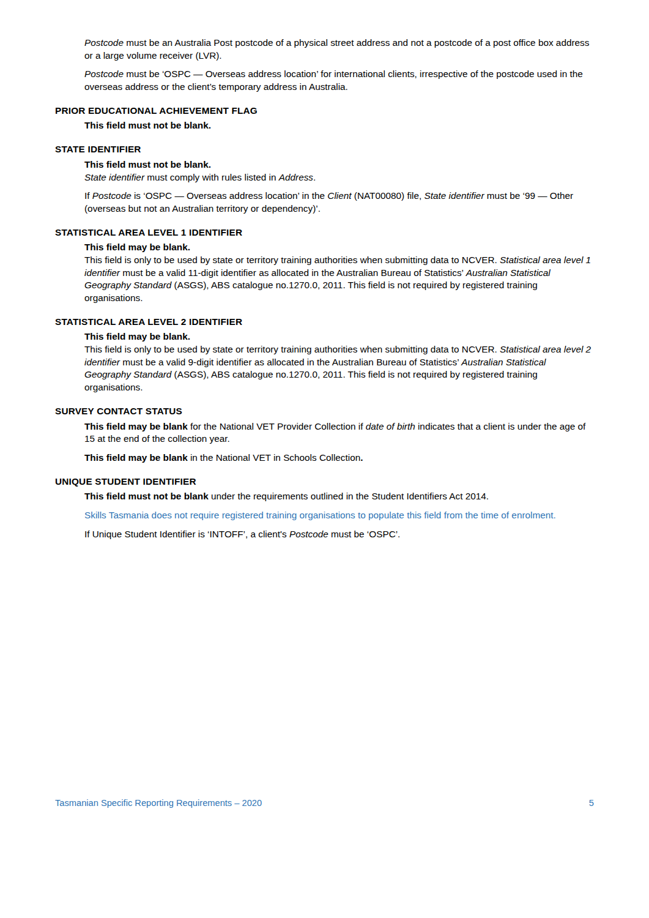Postcode must be an Australia Post postcode of a physical street address and not a postcode of a post office box address or a large volume receiver (LVR).
Postcode must be ‘OSPC — Overseas address location’ for international clients, irrespective of the postcode used in the overseas address or the client’s temporary address in Australia.
Prior Educational Achievement Flag
This field must not be blank.
State Identifier
This field must not be blank.
State identifier must comply with rules listed in Address.
If Postcode is ‘OSPC — Overseas address location’ in the Client (NAT00080) file, State identifier must be ‘99 — Other (overseas but not an Australian territory or dependency)’.
Statistical Area Level 1 Identifier
This field may be blank.
This field is only to be used by state or territory training authorities when submitting data to NCVER. Statistical area level 1 identifier must be a valid 11-digit identifier as allocated in the Australian Bureau of Statistics’ Australian Statistical Geography Standard (ASGS), ABS catalogue no.1270.0, 2011. This field is not required by registered training organisations.
Statistical Area Level 2 Identifier
This field may be blank.
This field is only to be used by state or territory training authorities when submitting data to NCVER. Statistical area level 2 identifier must be a valid 9-digit identifier as allocated in the Australian Bureau of Statistics’ Australian Statistical Geography Standard (ASGS), ABS catalogue no.1270.0, 2011. This field is not required by registered training organisations.
Survey Contact Status
This field may be blank for the National VET Provider Collection if date of birth indicates that a client is under the age of 15 at the end of the collection year.
This field may be blank in the National VET in Schools Collection.
Unique Student Identifier
This field must not be blank under the requirements outlined in the Student Identifiers Act 2014.
Skills Tasmania does not require registered training organisations to populate this field from the time of enrolment.
If Unique Student Identifier is ‘INTOFF’, a client's Postcode must be ‘OSPC’.
Tasmanian Specific Reporting Requirements – 2020 5